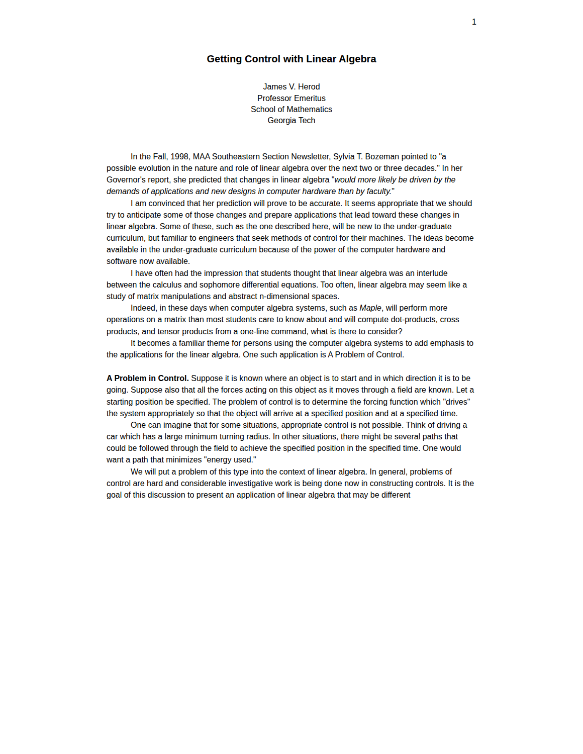1
Getting Control with Linear Algebra
James V. Herod
Professor Emeritus
School of Mathematics
Georgia Tech
In the Fall, 1998, MAA Southeastern Section Newsletter, Sylvia T. Bozeman pointed to "a possible evolution in the nature and role of linear algebra over the next two or three decades." In her Governor's report, she predicted that changes in linear algebra "would more likely be driven by the demands of applications and new designs in computer hardware than by faculty."
I am convinced that her prediction will prove to be accurate. It seems appropriate that we should try to anticipate some of those changes and prepare applications that lead toward these changes in linear algebra. Some of these, such as the one described here, will be new to the under-graduate curriculum, but familiar to engineers that seek methods of control for their machines. The ideas become available in the under-graduate curriculum because of the power of the computer hardware and software now available.
I have often had the impression that students thought that linear algebra was an interlude between the calculus and sophomore differential equations. Too often, linear algebra may seem like a study of matrix manipulations and abstract n-dimensional spaces.
Indeed, in these days when computer algebra systems, such as Maple, will perform more operations on a matrix than most students care to know about and will compute dot-products, cross products, and tensor products from a one-line command, what is there to consider?
It becomes a familiar theme for persons using the computer algebra systems to add emphasis to the applications for the linear algebra. One such application is A Problem of Control.
A Problem in Control. Suppose it is known where an object is to start and in which direction it is to be going. Suppose also that all the forces acting on this object as it moves through a field are known. Let a starting position be specified. The problem of control is to determine the forcing function which "drives" the system appropriately so that the object will arrive at a specified position and at a specified time.
One can imagine that for some situations, appropriate control is not possible. Think of driving a car which has a large minimum turning radius. In other situations, there might be several paths that could be followed through the field to achieve the specified position in the specified time. One would want a path that minimizes "energy used."
We will put a problem of this type into the context of linear algebra. In general, problems of control are hard and considerable investigative work is being done now in constructing controls. It is the goal of this discussion to present an application of linear algebra that may be different